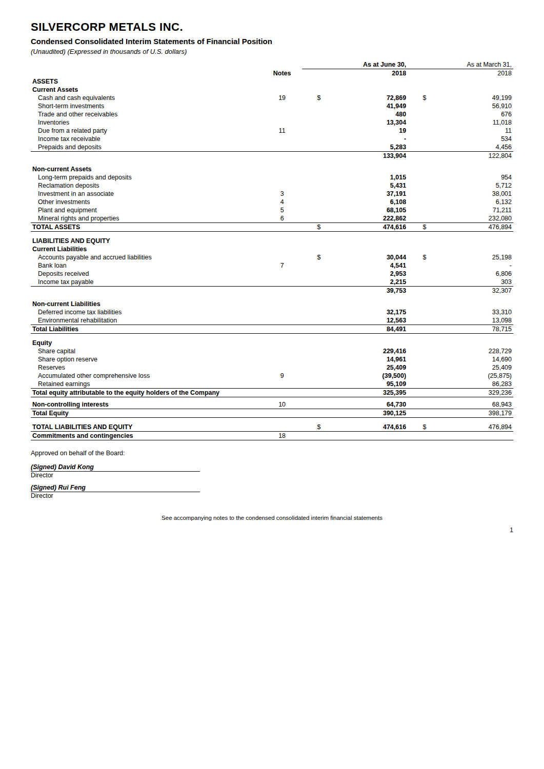SILVERCORP METALS INC.
Condensed Consolidated Interim Statements of Financial Position
(Unaudited) (Expressed in thousands of U.S. dollars)
| | | As at June 30, | As at March 31, |
| | Notes | 2018 | 2018 |
| ASSETS | | | | | |
| Current Assets | | | | | |
| Cash and cash equivalents | 19 | $ | 72,869 | $ | 49,199 |
| Short-term investments | | | 41,949 | | 56,910 |
| Trade and other receivables | | | 480 | | 676 |
| Inventories | | | 13,304 | | 11,018 |
| Due from a related party | 11 | | 19 | | 11 |
| Income tax receivable | | | - | | 534 |
| Prepaids and deposits | | | 5,283 | | 4,456 |
| | | | 133,904 | | 122,804 |
| Non-current Assets | | | | | |
| Long-term prepaids and deposits | | | 1,015 | | 954 |
| Reclamation deposits | | | 5,431 | | 5,712 |
| Investment in an associate | 3 | | 37,191 | | 38,001 |
| Other investments | 4 | | 6,108 | | 6,132 |
| Plant and equipment | 5 | | 68,105 | | 71,211 |
| Mineral rights and properties | 6 | | 222,862 | | 232,080 |
| TOTAL ASSETS | | $ | 474,616 | $ | 476,894 |
| LIABILITIES AND EQUITY | | | | | |
| Current Liabilities | | | | | |
| Accounts payable and accrued liabilities | | $ | 30,044 | $ | 25,198 |
| Bank loan | 7 | | 4,541 | | - |
| Deposits received | | | 2,953 | | 6,806 |
| Income tax payable | | | 2,215 | | 303 |
| | | | 39,753 | | 32,307 |
| Non-current Liabilities | | | | | |
| Deferred income tax liabilities | | | 32,175 | | 33,310 |
| Environmental rehabilitation | | | 12,563 | | 13,098 |
| Total Liabilities | | | 84,491 | | 78,715 |
| Equity | | | | | |
| Share capital | | | 229,416 | | 228,729 |
| Share option reserve | | | 14,961 | | 14,690 |
| Reserves | | | 25,409 | | 25,409 |
| Accumulated other comprehensive loss | 9 | | (39,500) | | (25,875) |
| Retained earnings | | | 95,109 | | 86,283 |
| Total equity attributable to the equity holders of the Company | | | 325,395 | | 329,236 |
| Non-controlling interests | 10 | | 64,730 | | 68,943 |
| Total Equity | | | 390,125 | | 398,179 |
| TOTAL LIABILITIES AND EQUITY | | $ | 474,616 | $ | 476,894 |
| Commitments and contingencies | 18 | | | | |
Approved on behalf of the Board:
(Signed) David Kong
Director
(Signed) Rui Feng
Director
See accompanying notes to the condensed consolidated interim financial statements
1